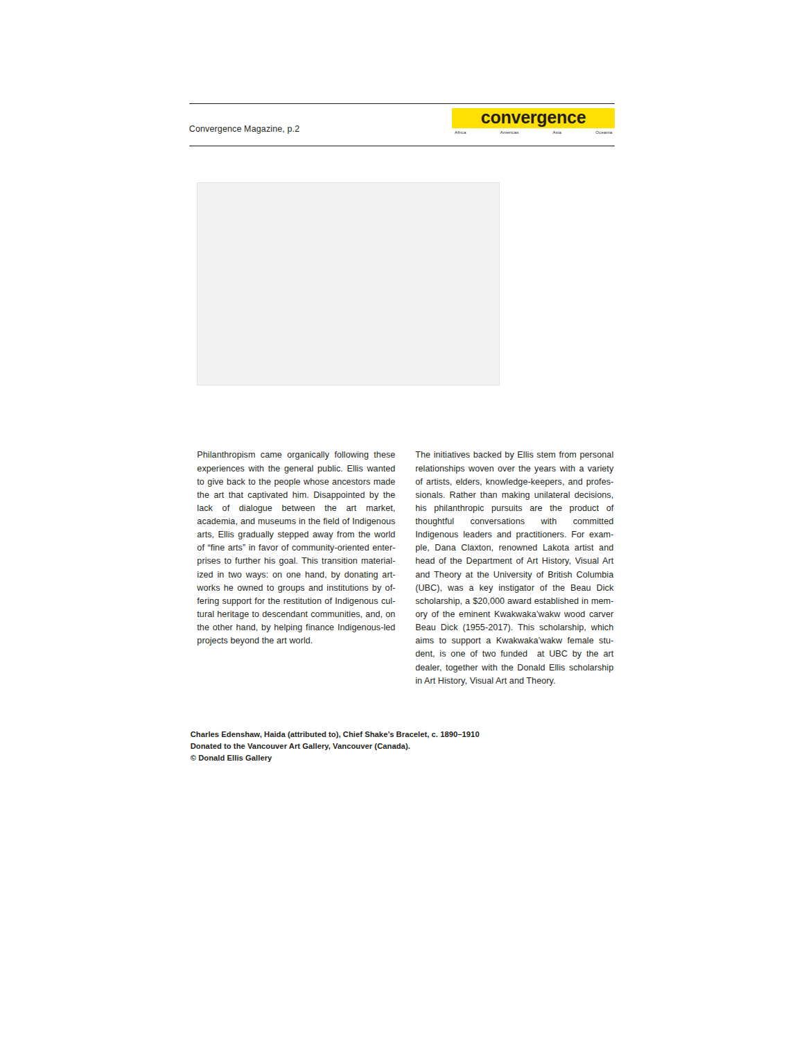Convergence Magazine, p.2
convergence
Africa Americas Asia Oceania
Philanthropism came organically following these experiences with the general public. Ellis wanted to give back to the people whose ancestors made the art that captivated him. Disappointed by the lack of dialogue between the art market, academia, and museums in the field of Indigenous arts, Ellis gradually stepped away from the world of “fine arts” in favor of community-oriented enterprises to further his goal. This transition materialized in two ways: on one hand, by donating artworks he owned to groups and institutions by offering support for the restitution of Indigenous cultural heritage to descendant communities, and, on the other hand, by helping finance Indigenous-led projects beyond the art world.
The initiatives backed by Ellis stem from personal relationships woven over the years with a variety of artists, elders, knowledge-keepers, and professionals. Rather than making unilateral decisions, his philanthropic pursuits are the product of thoughtful conversations with committed Indigenous leaders and practitioners. For example, Dana Claxton, renowned Lakota artist and head of the Department of Art History, Visual Art and Theory at the University of British Columbia (UBC), was a key instigator of the Beau Dick scholarship, a $20,000 award established in memory of the eminent Kwakwaka’wakw wood carver Beau Dick (1955-2017). This scholarship, which aims to support a Kwakwaka’wakw female student, is one of two funded at UBC by the art dealer, together with the Donald Ellis scholarship in Art History, Visual Art and Theory.
Charles Edenshaw, Haida (attributed to), Chief Shake’s Bracelet, c. 1890–1910
Donated to the Vancouver Art Gallery, Vancouver (Canada).
© Donald Ellis Gallery